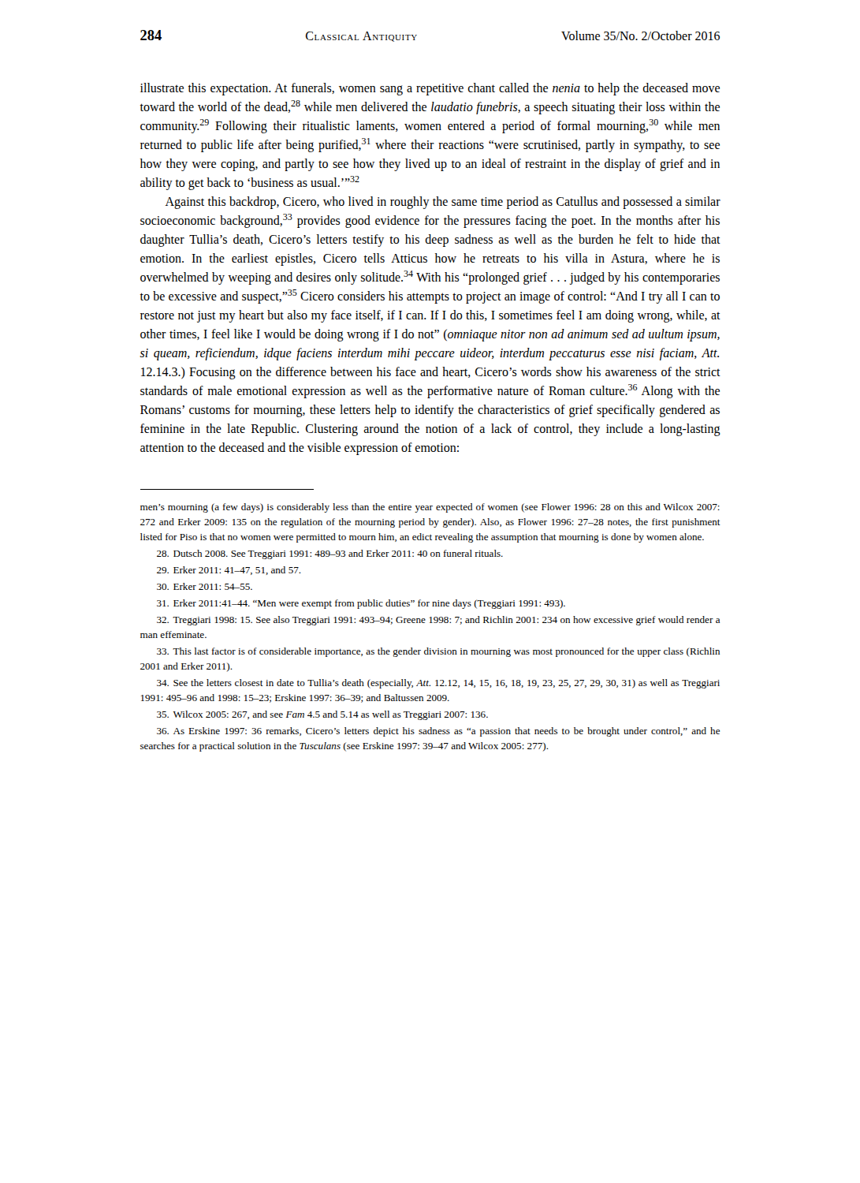284 Classical Antiquity Volume 35/No. 2/October 2016
illustrate this expectation. At funerals, women sang a repetitive chant called the nenia to help the deceased move toward the world of the dead,28 while men delivered the laudatio funebris, a speech situating their loss within the community.29 Following their ritualistic laments, women entered a period of formal mourning,30 while men returned to public life after being purified,31 where their reactions “were scrutinised, partly in sympathy, to see how they were coping, and partly to see how they lived up to an ideal of restraint in the display of grief and in ability to get back to ‘business as usual.’”32
Against this backdrop, Cicero, who lived in roughly the same time period as Catullus and possessed a similar socioeconomic background,33 provides good evidence for the pressures facing the poet. In the months after his daughter Tullia’s death, Cicero’s letters testify to his deep sadness as well as the burden he felt to hide that emotion. In the earliest epistles, Cicero tells Atticus how he retreats to his villa in Astura, where he is overwhelmed by weeping and desires only solitude.34 With his “prolonged grief . . . judged by his contemporaries to be excessive and suspect,”35 Cicero considers his attempts to project an image of control: “And I try all I can to restore not just my heart but also my face itself, if I can. If I do this, I sometimes feel I am doing wrong, while, at other times, I feel like I would be doing wrong if I do not” (omniaque nitor non ad animum sed ad uultum ipsum, si queam, reficiendum, idque faciens interdum mihi peccare uideor, interdum peccaturus esse nisi faciam, Att. 12.14.3.) Focusing on the difference between his face and heart, Cicero’s words show his awareness of the strict standards of male emotional expression as well as the performative nature of Roman culture.36 Along with the Romans’ customs for mourning, these letters help to identify the characteristics of grief specifically gendered as feminine in the late Republic. Clustering around the notion of a lack of control, they include a long-lasting attention to the deceased and the visible expression of emotion:
men’s mourning (a few days) is considerably less than the entire year expected of women (see Flower 1996: 28 on this and Wilcox 2007: 272 and Erker 2009: 135 on the regulation of the mourning period by gender). Also, as Flower 1996: 27–28 notes, the first punishment listed for Piso is that no women were permitted to mourn him, an edict revealing the assumption that mourning is done by women alone.
28. Dutsch 2008. See Treggiari 1991: 489–93 and Erker 2011: 40 on funeral rituals.
29. Erker 2011: 41–47, 51, and 57.
30. Erker 2011: 54–55.
31. Erker 2011:41–44. “Men were exempt from public duties” for nine days (Treggiari 1991: 493).
32. Treggiari 1998: 15. See also Treggiari 1991: 493–94; Greene 1998: 7; and Richlin 2001: 234 on how excessive grief would render a man effeminate.
33. This last factor is of considerable importance, as the gender division in mourning was most pronounced for the upper class (Richlin 2001 and Erker 2011).
34. See the letters closest in date to Tullia’s death (especially, Att. 12.12, 14, 15, 16, 18, 19, 23, 25, 27, 29, 30, 31) as well as Treggiari 1991: 495–96 and 1998: 15–23; Erskine 1997: 36–39; and Baltussen 2009.
35. Wilcox 2005: 267, and see Fam 4.5 and 5.14 as well as Treggiari 2007: 136.
36. As Erskine 1997: 36 remarks, Cicero’s letters depict his sadness as “a passion that needs to be brought under control,” and he searches for a practical solution in the Tusculans (see Erskine 1997: 39–47 and Wilcox 2005: 277).